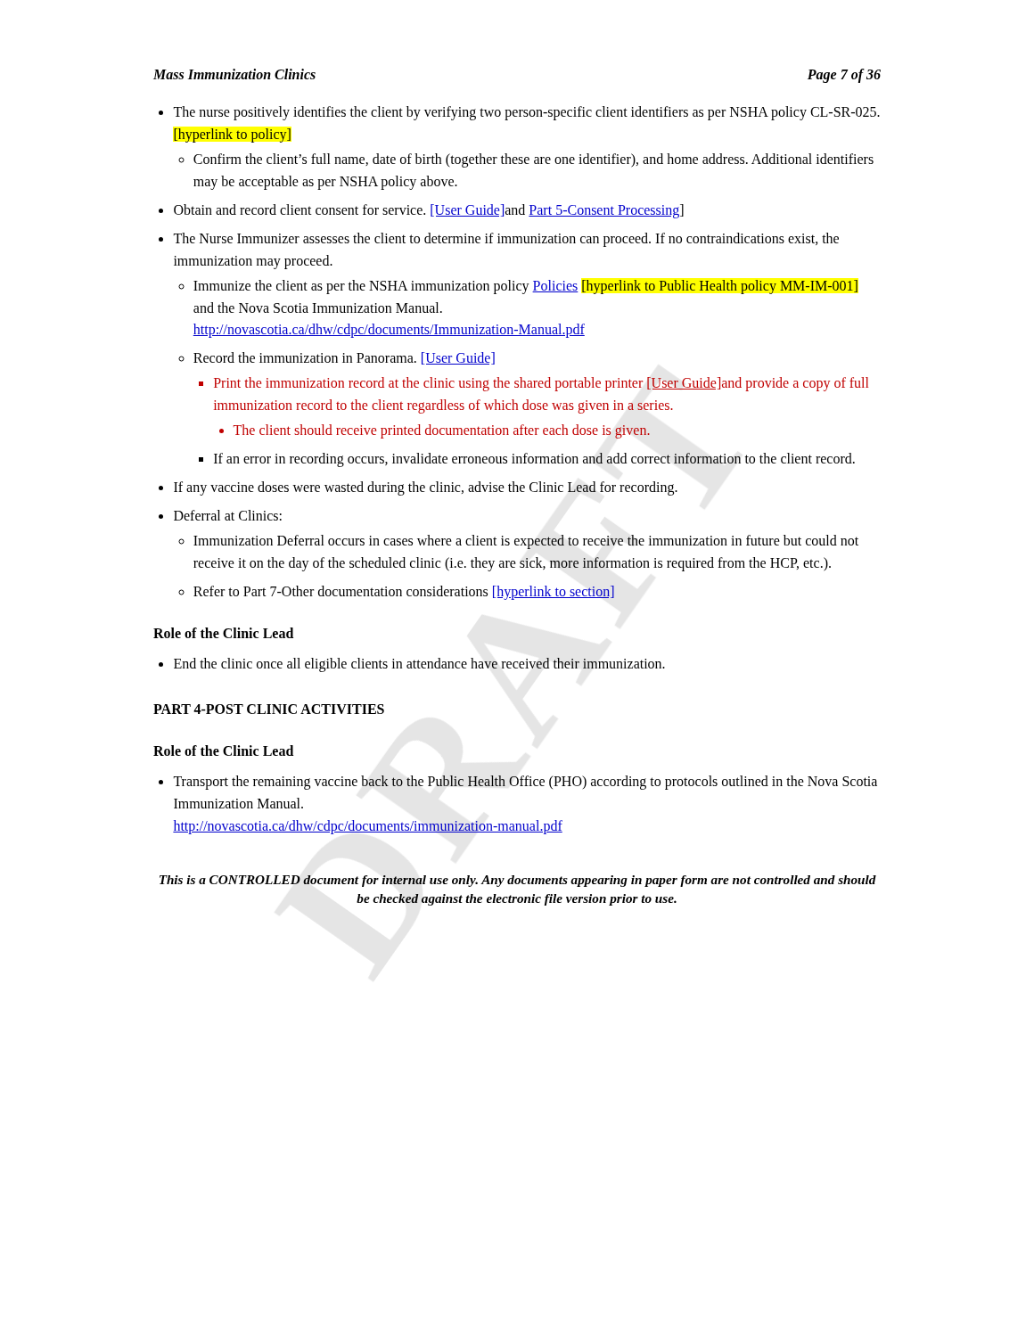Mass Immunization Clinics Page 7 of 36
The nurse positively identifies the client by verifying two person-specific client identifiers as per NSHA policy CL-SR-025. [hyperlink to policy]
Confirm the client’s full name, date of birth (together these are one identifier), and home address. Additional identifiers may be acceptable as per NSHA policy above.
Obtain and record client consent for service. [User Guide] and Part 5-Consent Processing]
The Nurse Immunizer assesses the client to determine if immunization can proceed. If no contraindications exist, the immunization may proceed.
Immunize the client as per the NSHA immunization policy Policies [hyperlink to Public Health policy MM-IM-001] and the Nova Scotia Immunization Manual.
http://novascotia.ca/dhw/cdpc/documents/Immunization-Manual.pdf
Record the immunization in Panorama. [User Guide]
Print the immunization record at the clinic using the shared portable printer [User Guide] and provide a copy of full immunization record to the client regardless of which dose was given in a series.
The client should receive printed documentation after each dose is given.
If an error in recording occurs, invalidate erroneous information and add correct information to the client record.
If any vaccine doses were wasted during the clinic, advise the Clinic Lead for recording.
Deferral at Clinics:
Immunization Deferral occurs in cases where a client is expected to receive the immunization in future but could not receive it on the day of the scheduled clinic (i.e. they are sick, more information is required from the HCP, etc.).
Refer to Part 7-Other documentation considerations [hyperlink to section]
Role of the Clinic Lead
End the clinic once all eligible clients in attendance have received their immunization.
PART 4-POST CLINIC ACTIVITIES
Role of the Clinic Lead
Transport the remaining vaccine back to the Public Health Office (PHO) according to protocols outlined in the Nova Scotia Immunization Manual.
http://novascotia.ca/dhw/cdpc/documents/immunization-manual.pdf
This is a CONTROLLED document for internal use only. Any documents appearing in paper form are not controlled and should be checked against the electronic file version prior to use.